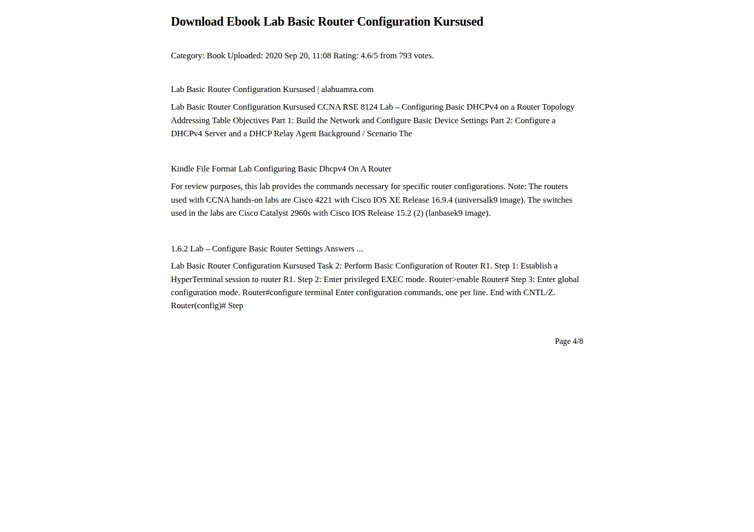Download Ebook Lab Basic Router Configuration Kursused
Category: Book Uploaded: 2020 Sep 20, 11:08 Rating: 4.6/5 from 793 votes.
Lab Basic Router Configuration Kursused | alabuamra.com
Lab Basic Router Configuration Kursused CCNA RSE 8124 Lab – Configuring Basic DHCPv4 on a Router Topology Addressing Table Objectives Part 1: Build the Network and Configure Basic Device Settings Part 2: Configure a DHCPv4 Server and a DHCP Relay Agent Background / Scenario The
Kindle File Format Lab Configuring Basic Dhcpv4 On A Router
For review purposes, this lab provides the commands necessary for specific router configurations. Note: The routers used with CCNA hands-on labs are Cisco 4221 with Cisco IOS XE Release 16.9.4 (universalk9 image). The switches used in the labs are Cisco Catalyst 2960s with Cisco IOS Release 15.2 (2) (lanbasek9 image).
1.6.2 Lab – Configure Basic Router Settings Answers ...
Lab Basic Router Configuration Kursused Task 2: Perform Basic Configuration of Router R1. Step 1: Establish a HyperTerminal session to router R1. Step 2: Enter privileged EXEC mode. Router>enable Router# Step 3: Enter global configuration mode. Router#configure terminal Enter configuration commands, one per line. End with CNTL/Z. Router(config)# Step
Page 4/8